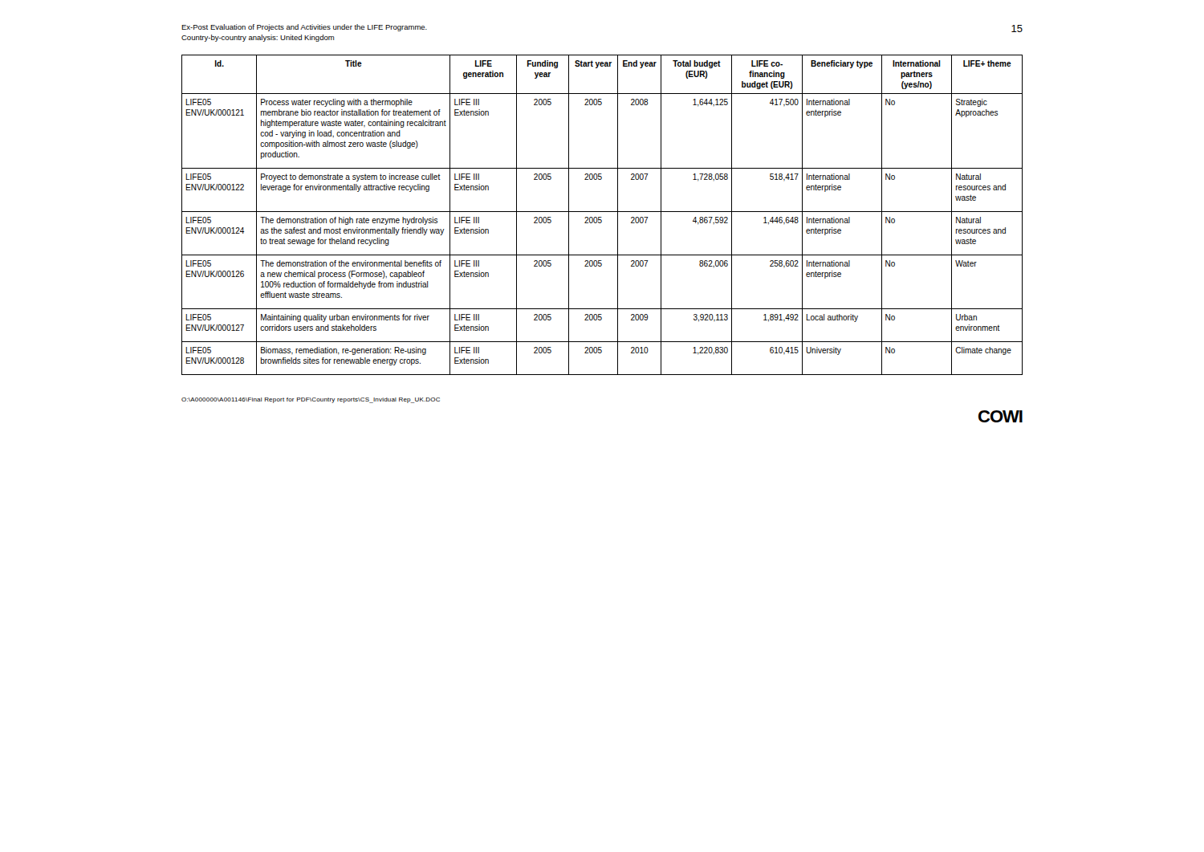Ex-Post Evaluation of Projects and Activities under the LIFE Programme.
Country-by-country analysis: United Kingdom
15
| Id. | Title | LIFE generation | Funding year | Start year | End year | Total budget (EUR) | LIFE co-financing budget (EUR) | Beneficiary type | International partners (yes/no) | LIFE+ theme |
| --- | --- | --- | --- | --- | --- | --- | --- | --- | --- | --- |
| LIFE05 ENV/UK/000121 | Process water recycling with a thermophile membrane bio reactor installation for treatement of hightemperature waste water, containing recalcitrant cod - varying in load, concentration and composition-with almost zero waste (sludge) production. | LIFE III Extension | 2005 | 2005 | 2008 | 1,644,125 | 417,500 | International enterprise | No | Strategic Approaches |
| LIFE05 ENV/UK/000122 | Proyect to demonstrate a system to increase cullet leverage for environmentally attractive recycling | LIFE III Extension | 2005 | 2005 | 2007 | 1,728,058 | 518,417 | International enterprise | No | Natural resources and waste |
| LIFE05 ENV/UK/000124 | The demonstration of high rate enzyme hydrolysis as the safest and most environmentally friendly way to treat sewage for theland recycling | LIFE III Extension | 2005 | 2005 | 2007 | 4,867,592 | 1,446,648 | International enterprise | No | Natural resources and waste |
| LIFE05 ENV/UK/000126 | The demonstration of the environmental benefits of a new chemical process (Formose), capableof 100% reduction of formaldehyde from industrial effluent waste streams. | LIFE III Extension | 2005 | 2005 | 2007 | 862,006 | 258,602 | International enterprise | No | Water |
| LIFE05 ENV/UK/000127 | Maintaining quality urban environments for river corridors users and stakeholders | LIFE III Extension | 2005 | 2005 | 2009 | 3,920,113 | 1,891,492 | Local authority | No | Urban environment |
| LIFE05 ENV/UK/000128 | Biomass, remediation, re-generation: Re-using brownfields sites for renewable energy crops. | LIFE III Extension | 2005 | 2005 | 2010 | 1,220,830 | 610,415 | University | No | Climate change |
O:\A000000\A001146\Final Report for PDF\Country reports\CS_Invidual Rep_UK.DOC
COWI